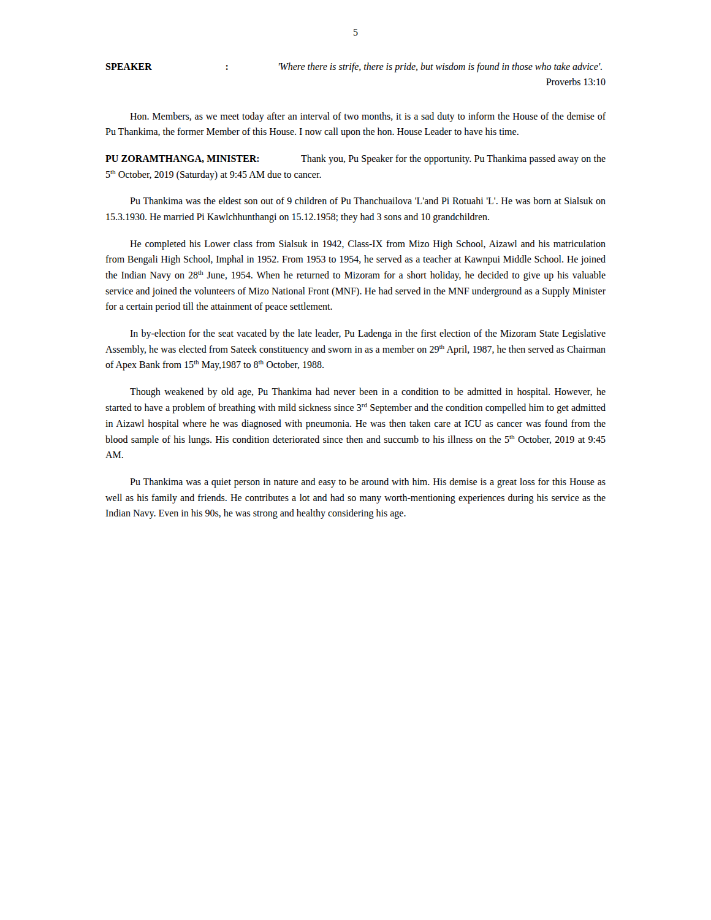5
SPEAKER : 'Where there is strife, there is pride, but wisdom is found in those who take advice'.
Proverbs 13:10
Hon. Members, as we meet today after an interval of two months, it is a sad duty to inform the House of the demise of Pu Thankima, the former Member of this House. I now call upon the hon. House Leader to have his time.
PU ZORAMTHANGA, MINISTER: Thank you, Pu Speaker for the opportunity. Pu Thankima passed away on the 5th October, 2019 (Saturday) at 9:45 AM due to cancer.
Pu Thankima was the eldest son out of 9 children of Pu Thanchuailova 'L'and Pi Rotuahi 'L'. He was born at Sialsuk on 15.3.1930. He married Pi Kawlchhunthangi on 15.12.1958; they had 3 sons and 10 grandchildren.
He completed his Lower class from Sialsuk in 1942, Class-IX from Mizo High School, Aizawl and his matriculation from Bengali High School, Imphal in 1952. From 1953 to 1954, he served as a teacher at Kawnpui Middle School. He joined the Indian Navy on 28th June, 1954. When he returned to Mizoram for a short holiday, he decided to give up his valuable service and joined the volunteers of Mizo National Front (MNF). He had served in the MNF underground as a Supply Minister for a certain period till the attainment of peace settlement.
In by-election for the seat vacated by the late leader, Pu Ladenga in the first election of the Mizoram State Legislative Assembly, he was elected from Sateek constituency and sworn in as a member on 29th April, 1987, he then served as Chairman of Apex Bank from 15th May,1987 to 8th October, 1988.
Though weakened by old age, Pu Thankima had never been in a condition to be admitted in hospital. However, he started to have a problem of breathing with mild sickness since 3rd September and the condition compelled him to get admitted in Aizawl hospital where he was diagnosed with pneumonia. He was then taken care at ICU as cancer was found from the blood sample of his lungs. His condition deteriorated since then and succumb to his illness on the 5th October, 2019 at 9:45 AM.
Pu Thankima was a quiet person in nature and easy to be around with him. His demise is a great loss for this House as well as his family and friends. He contributes a lot and had so many worth-mentioning experiences during his service as the Indian Navy. Even in his 90s, he was strong and healthy considering his age.